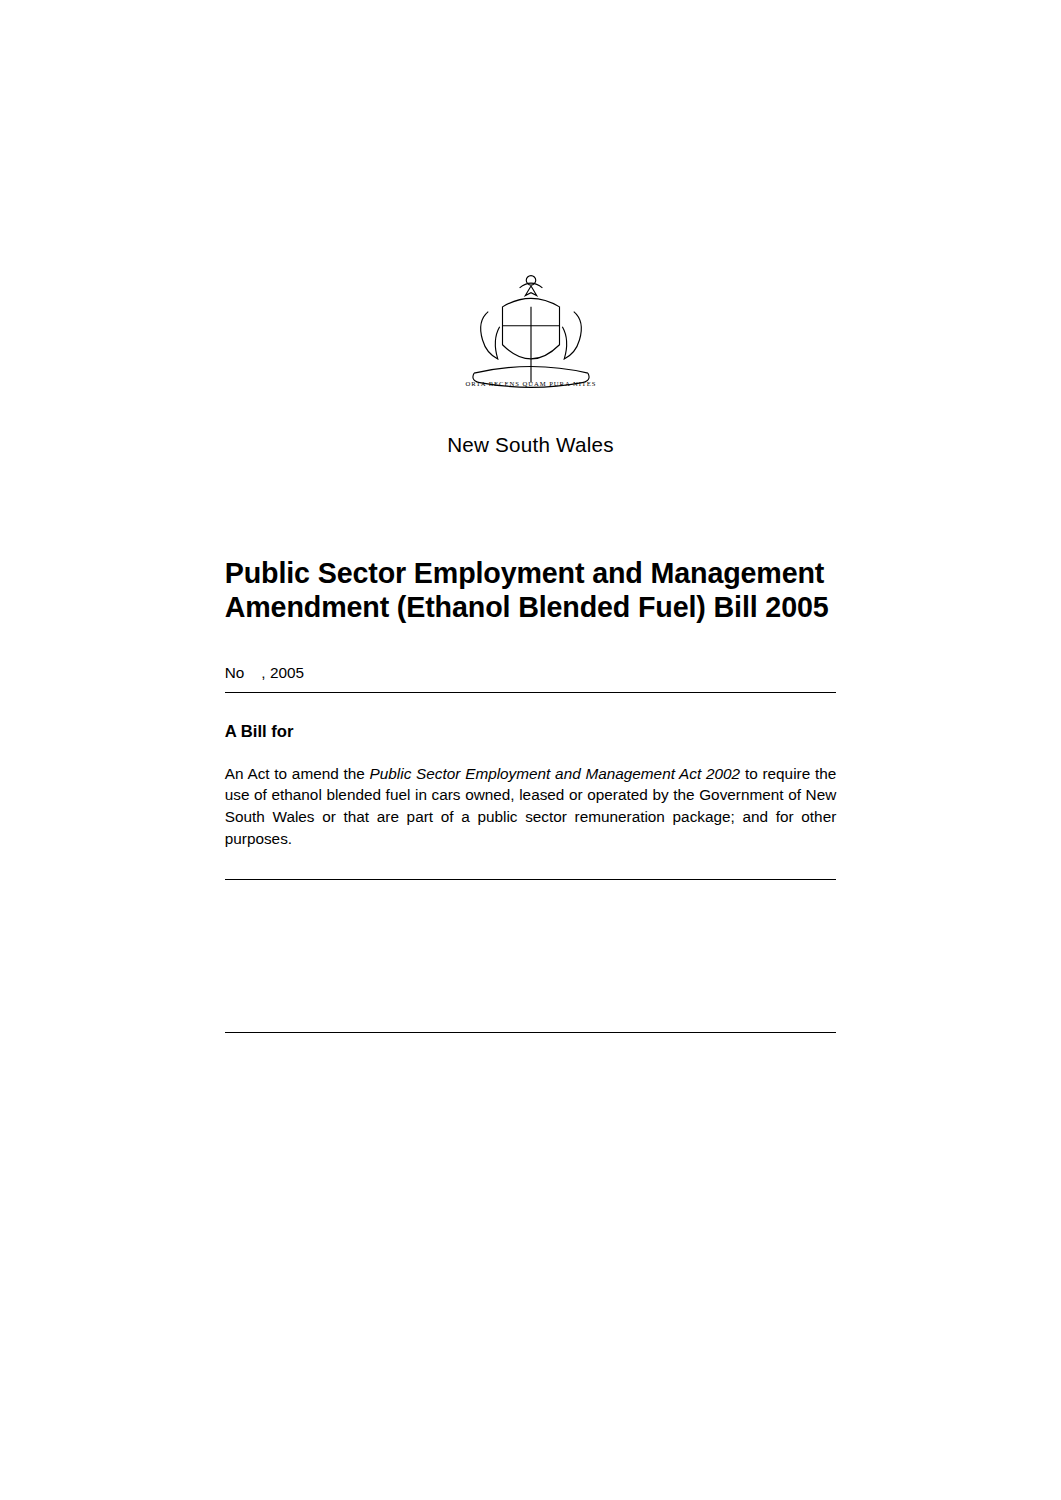New South Wales
Public Sector Employment and Management Amendment (Ethanol Blended Fuel) Bill 2005
No , 2005
A Bill for
An Act to amend the Public Sector Employment and Management Act 2002 to require the use of ethanol blended fuel in cars owned, leased or operated by the Government of New South Wales or that are part of a public sector remuneration package; and for other purposes.